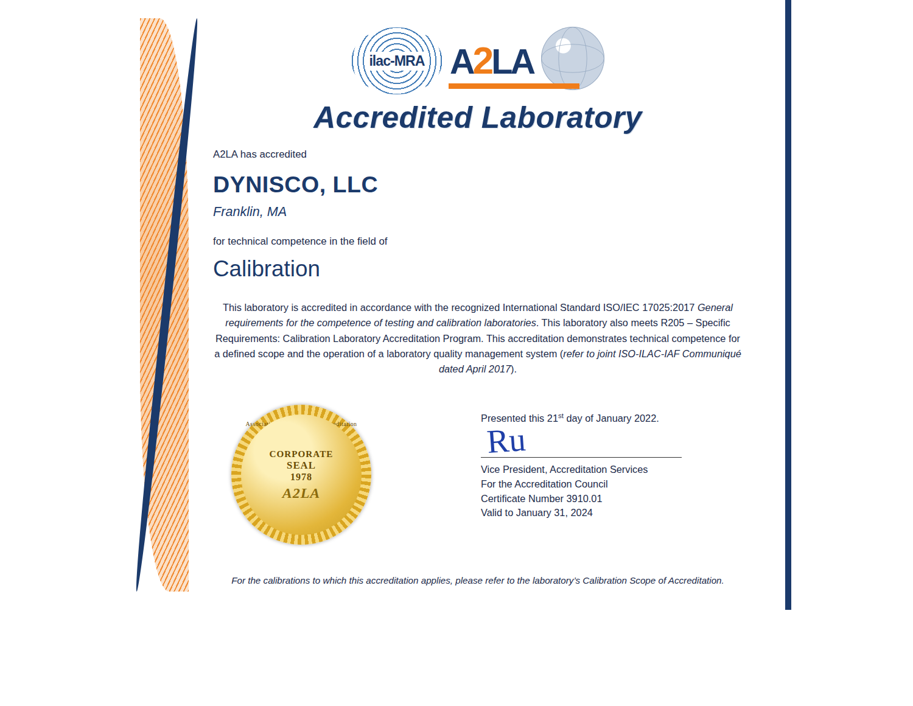ilac-MRA
A2 LA
Accredited Laboratory
A2LA has accredited
DYNISCO, LLC
Franklin, MA
for technical competence in the field of
Calibration
This laboratory is accredited in accordance with the recognized International Standard ISO/IEC 17025:2017 General requirements for the competence of testing and calibration laboratories. This laboratory also meets R205 – Specific Requirements: Calibration Laboratory Accreditation Program. This accreditation demonstrates technical competence for a defined scope and the operation of a laboratory quality management system (refer to joint ISO-ILAC-IAF Communiqué dated April 2017).
Association for Laboratory Accreditation District of Columbia CORPORATE SEAL 1978 A2LA
Presented this 21st day of January 2022.
Ru
Vice President, Accreditation Services
For the Accreditation Council
Certificate Number 3910.01
Valid to January 31, 2024
For the calibrations to which this accreditation applies, please refer to the laboratory’s Calibration Scope of Accreditation.